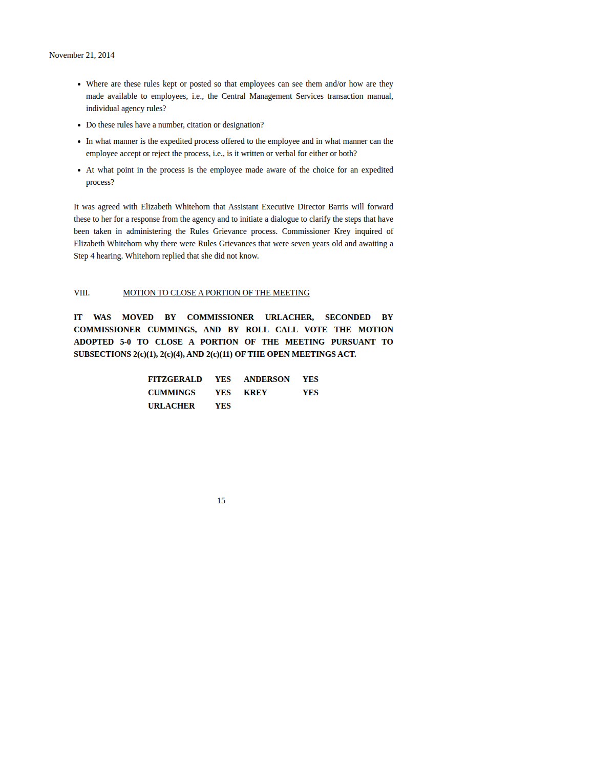November 21, 2014
Where are these rules kept or posted so that employees can see them and/or how are they made available to employees, i.e., the Central Management Services transaction manual, individual agency rules?
Do these rules have a number, citation or designation?
In what manner is the expedited process offered to the employee and in what manner can the employee accept or reject the process, i.e., is it written or verbal for either or both?
At what point in the process is the employee made aware of the choice for an expedited process?
It was agreed with Elizabeth Whitehorn that Assistant Executive Director Barris will forward these to her for a response from the agency and to initiate a dialogue to clarify the steps that have been taken in administering the Rules Grievance process. Commissioner Krey inquired of Elizabeth Whitehorn why there were Rules Grievances that were seven years old and awaiting a Step 4 hearing. Whitehorn replied that she did not know.
VIII. MOTION TO CLOSE A PORTION OF THE MEETING
IT WAS MOVED BY COMMISSIONER URLACHER, SECONDED BY COMMISSIONER CUMMINGS, AND BY ROLL CALL VOTE THE MOTION ADOPTED 5-0 TO CLOSE A PORTION OF THE MEETING PURSUANT TO SUBSECTIONS 2(c)(1), 2(c)(4), AND 2(c)(11) OF THE OPEN MEETINGS ACT.
| FITZGERALD | YES | ANDERSON | YES |
| CUMMINGS | YES | KREY | YES |
| URLACHER | YES | | |
15